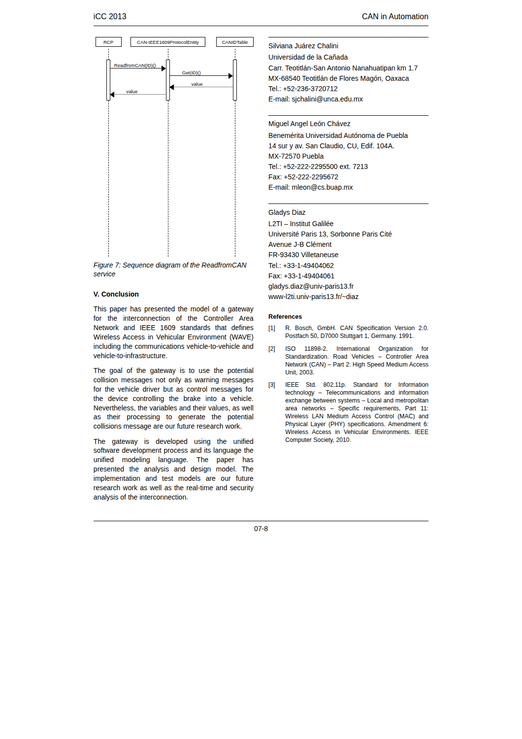iCC 2013
CAN in Automation
RCP
CAN-IEEE1609ProtocolEntity
CANIDTable
ReadfromCAN(ID)()
Get(ID)()
value
value
Figure 7: Sequence diagram of the ReadfromCAN service
V. Conclusion
This paper has presented the model of a gateway for the interconnection of the Controller Area Network and IEEE 1609 standards that defines Wireless Access in Vehicular Environment (WAVE) including the communications vehicle-to-vehicle and vehicle-to-infrastructure.
The goal of the gateway is to use the potential collision messages not only as warning messages for the vehicle driver but as control messages for the device controlling the brake into a vehicle. Nevertheless, the variables and their values, as well as their processing to generate the potential collisions message are our future research work.
The gateway is developed using the unified software development process and its language the unified modeling language. The paper has presented the analysis and design model. The implementation and test models are our future research work as well as the real-time and security analysis of the interconnection.
Silviana Juárez Chalini
Universidad de la Cañada
Carr. Teotitlán-San Antonio Nanahuatipan km 1.7
MX-68540 Teotitlán de Flores Magón, Oaxaca
Tel.: +52-236-3720712
E-mail: sjchalini@unca.edu.mx
Miguel Angel León Chávez
Benemérita Universidad Autónoma de Puebla
14 sur y av. San Claudio, CU, Edif. 104A.
MX-72570 Puebla
Tel.: +52-222-2295500 ext. 7213
Fax: +52-222-2295672
E-mail: mleon@cs.buap.mx
Gladys Diaz
L2TI – Institut Galilée
Université Paris 13, Sorbonne Paris Cité
Avenue J-B Clément
FR-93430 Villetaneuse
Tel.: +33-1-49404062
Fax: +33-1-49404061
gladys.diaz@univ-paris13.fr
www-l2ti.univ-paris13.fr/~diaz
References
[1] R. Bosch, GmbH. CAN Specification Version 2.0. Postfach 50, D7000 Stuttgart 1, Germany. 1991.
[2] ISO 11898-2. International Organization for Standardization. Road Vehicles – Controller Area Network (CAN) – Part 2: High Speed Medium Access Unit, 2003.
[3] IEEE Std. 802.11p. Standard for Information technology – Telecommunications and information exchange between systems – Local and metropolitan area networks – Specific requirements, Part 11: Wireless LAN Medium Access Control (MAC) and Physical Layer (PHY) specifications. Amendment 6: Wireless Access in Vehicular Environments. IEEE Computer Society, 2010.
07-8